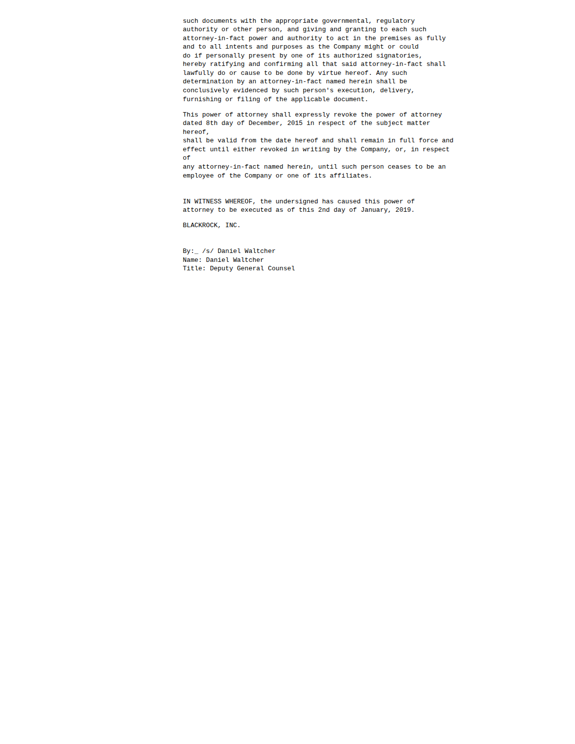such documents with the appropriate governmental, regulatory authority or other person, and giving and granting to each such attorney-in-fact power and authority to act in the premises as fully and to all intents and purposes as the Company might or could do if personally present by one of its authorized signatories, hereby ratifying and confirming all that said attorney-in-fact shall lawfully do or cause to be done by virtue hereof. Any such determination by an attorney-in-fact named herein shall be conclusively evidenced by such person's execution, delivery, furnishing or filing of the applicable document.
This power of attorney shall expressly revoke the power of attorney dated 8th day of December, 2015 in respect of the subject matter hereof, shall be valid from the date hereof and shall remain in full force and effect until either revoked in writing by the Company, or, in respect of any attorney-in-fact named herein, until such person ceases to be an employee of the Company or one of its affiliates.
IN WITNESS WHEREOF, the undersigned has caused this power of attorney to be executed as of this 2nd day of January, 2019.
BLACKROCK, INC.
By:_ /s/ Daniel Waltcher Name: Daniel Waltcher Title: Deputy General Counsel